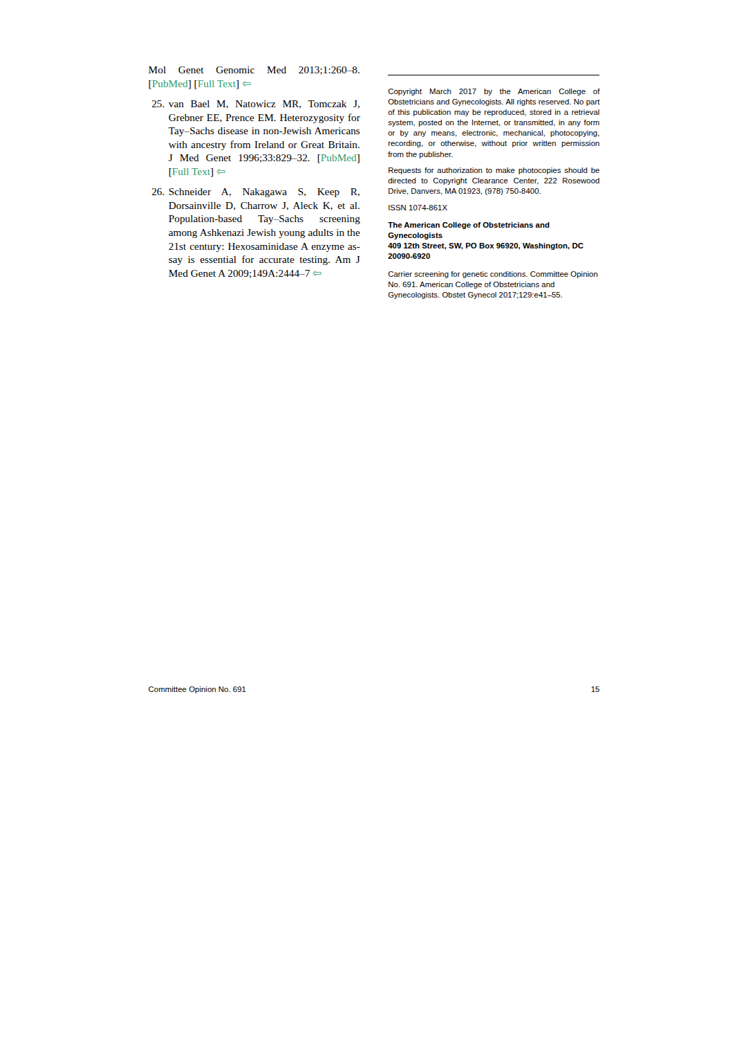Mol Genet Genomic Med 2013;1:260–8. [PubMed] [Full Text] ⇦
25. van Bael M, Natowicz MR, Tomczak J, Grebner EE, Prence EM. Heterozygosity for Tay–Sachs disease in non-Jewish Americans with ancestry from Ireland or Great Britain. J Med Genet 1996;33:829–32. [PubMed] [Full Text] ⇦
26. Schneider A, Nakagawa S, Keep R, Dorsainville D, Charrow J, Aleck K, et al. Population-based Tay–Sachs screening among Ashkenazi Jewish young adults in the 21st century: Hexosaminidase A enzyme assay is essential for accurate testing. Am J Med Genet A 2009;149A:2444–7 ⇦
Copyright March 2017 by the American College of Obstetricians and Gynecologists. All rights reserved. No part of this publication may be reproduced, stored in a retrieval system, posted on the Internet, or transmitted, in any form or by any means, electronic, mechanical, photocopying, recording, or otherwise, without prior written permission from the publisher.
Requests for authorization to make photocopies should be directed to Copyright Clearance Center, 222 Rosewood Drive, Danvers, MA 01923, (978) 750-8400.
ISSN 1074-861X
The American College of Obstetricians and Gynecologists
409 12th Street, SW, PO Box 96920, Washington, DC 20090-6920
Carrier screening for genetic conditions. Committee Opinion No. 691. American College of Obstetricians and Gynecologists. Obstet Gynecol 2017;129:e41–55.
Committee Opinion No. 691
15